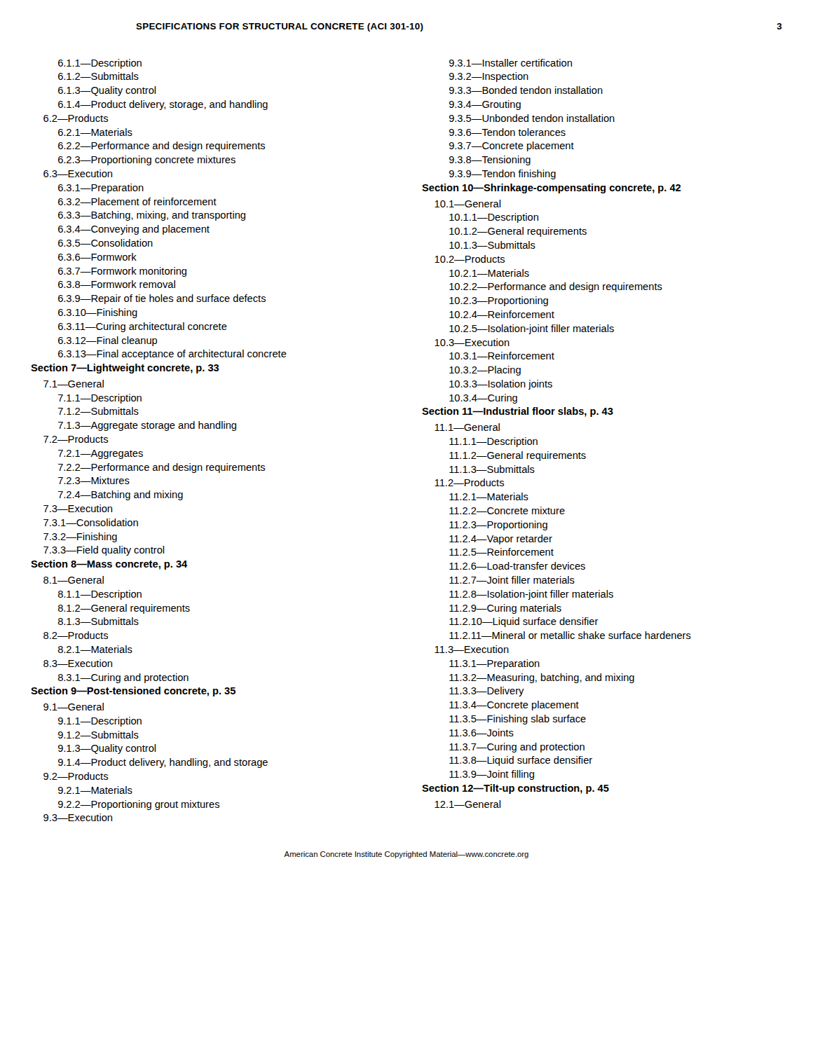SPECIFICATIONS FOR STRUCTURAL CONCRETE (ACI 301-10) 3
6.1.1—Description
6.1.2—Submittals
6.1.3—Quality control
6.1.4—Product delivery, storage, and handling
6.2—Products
6.2.1—Materials
6.2.2—Performance and design requirements
6.2.3—Proportioning concrete mixtures
6.3—Execution
6.3.1—Preparation
6.3.2—Placement of reinforcement
6.3.3—Batching, mixing, and transporting
6.3.4—Conveying and placement
6.3.5—Consolidation
6.3.6—Formwork
6.3.7—Formwork monitoring
6.3.8—Formwork removal
6.3.9—Repair of tie holes and surface defects
6.3.10—Finishing
6.3.11—Curing architectural concrete
6.3.12—Final cleanup
6.3.13—Final acceptance of architectural concrete
Section 7—Lightweight concrete, p. 33
7.1—General
7.1.1—Description
7.1.2—Submittals
7.1.3—Aggregate storage and handling
7.2—Products
7.2.1—Aggregates
7.2.2—Performance and design requirements
7.2.3—Mixtures
7.2.4—Batching and mixing
7.3—Execution
7.3.1—Consolidation
7.3.2—Finishing
7.3.3—Field quality control
Section 8—Mass concrete, p. 34
8.1—General
8.1.1—Description
8.1.2—General requirements
8.1.3—Submittals
8.2—Products
8.2.1—Materials
8.3—Execution
8.3.1—Curing and protection
Section 9—Post-tensioned concrete, p. 35
9.1—General
9.1.1—Description
9.1.2—Submittals
9.1.3—Quality control
9.1.4—Product delivery, handling, and storage
9.2—Products
9.2.1—Materials
9.2.2—Proportioning grout mixtures
9.3—Execution
9.3.1—Installer certification
9.3.2—Inspection
9.3.3—Bonded tendon installation
9.3.4—Grouting
9.3.5—Unbonded tendon installation
9.3.6—Tendon tolerances
9.3.7—Concrete placement
9.3.8—Tensioning
9.3.9—Tendon finishing
Section 10—Shrinkage-compensating concrete, p. 42
10.1—General
10.1.1—Description
10.1.2—General requirements
10.1.3—Submittals
10.2—Products
10.2.1—Materials
10.2.2—Performance and design requirements
10.2.3—Proportioning
10.2.4—Reinforcement
10.2.5—Isolation-joint filler materials
10.3—Execution
10.3.1—Reinforcement
10.3.2—Placing
10.3.3—Isolation joints
10.3.4—Curing
Section 11—Industrial floor slabs, p. 43
11.1—General
11.1.1—Description
11.1.2—General requirements
11.1.3—Submittals
11.2—Products
11.2.1—Materials
11.2.2—Concrete mixture
11.2.3—Proportioning
11.2.4—Vapor retarder
11.2.5—Reinforcement
11.2.6—Load-transfer devices
11.2.7—Joint filler materials
11.2.8—Isolation-joint filler materials
11.2.9—Curing materials
11.2.10—Liquid surface densifier
11.2.11—Mineral or metallic shake surface hardeners
11.3—Execution
11.3.1—Preparation
11.3.2—Measuring, batching, and mixing
11.3.3—Delivery
11.3.4—Concrete placement
11.3.5—Finishing slab surface
11.3.6—Joints
11.3.7—Curing and protection
11.3.8—Liquid surface densifier
11.3.9—Joint filling
Section 12—Tilt-up construction, p. 45
12.1—General
American Concrete Institute Copyrighted Material—www.concrete.org